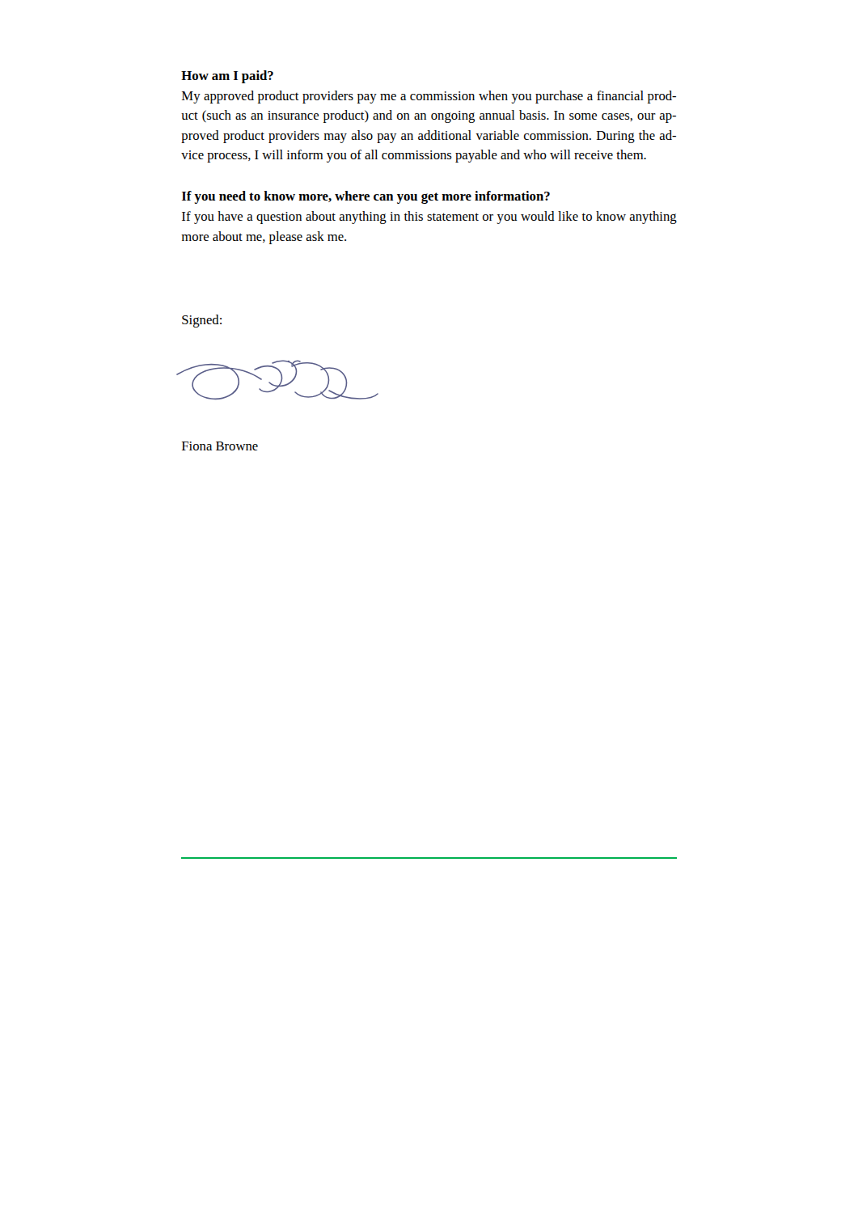How am I paid?
My approved product providers pay me a commission when you purchase a financial product (such as an insurance product) and on an ongoing annual basis. In some cases, our approved product providers may also pay an additional variable commission. During the advice process, I will inform you of all commissions payable and who will receive them.
If you need to know more, where can you get more information?
If you have a question about anything in this statement or you would like to know anything more about me, please ask me.
Signed:
Fiona Browne